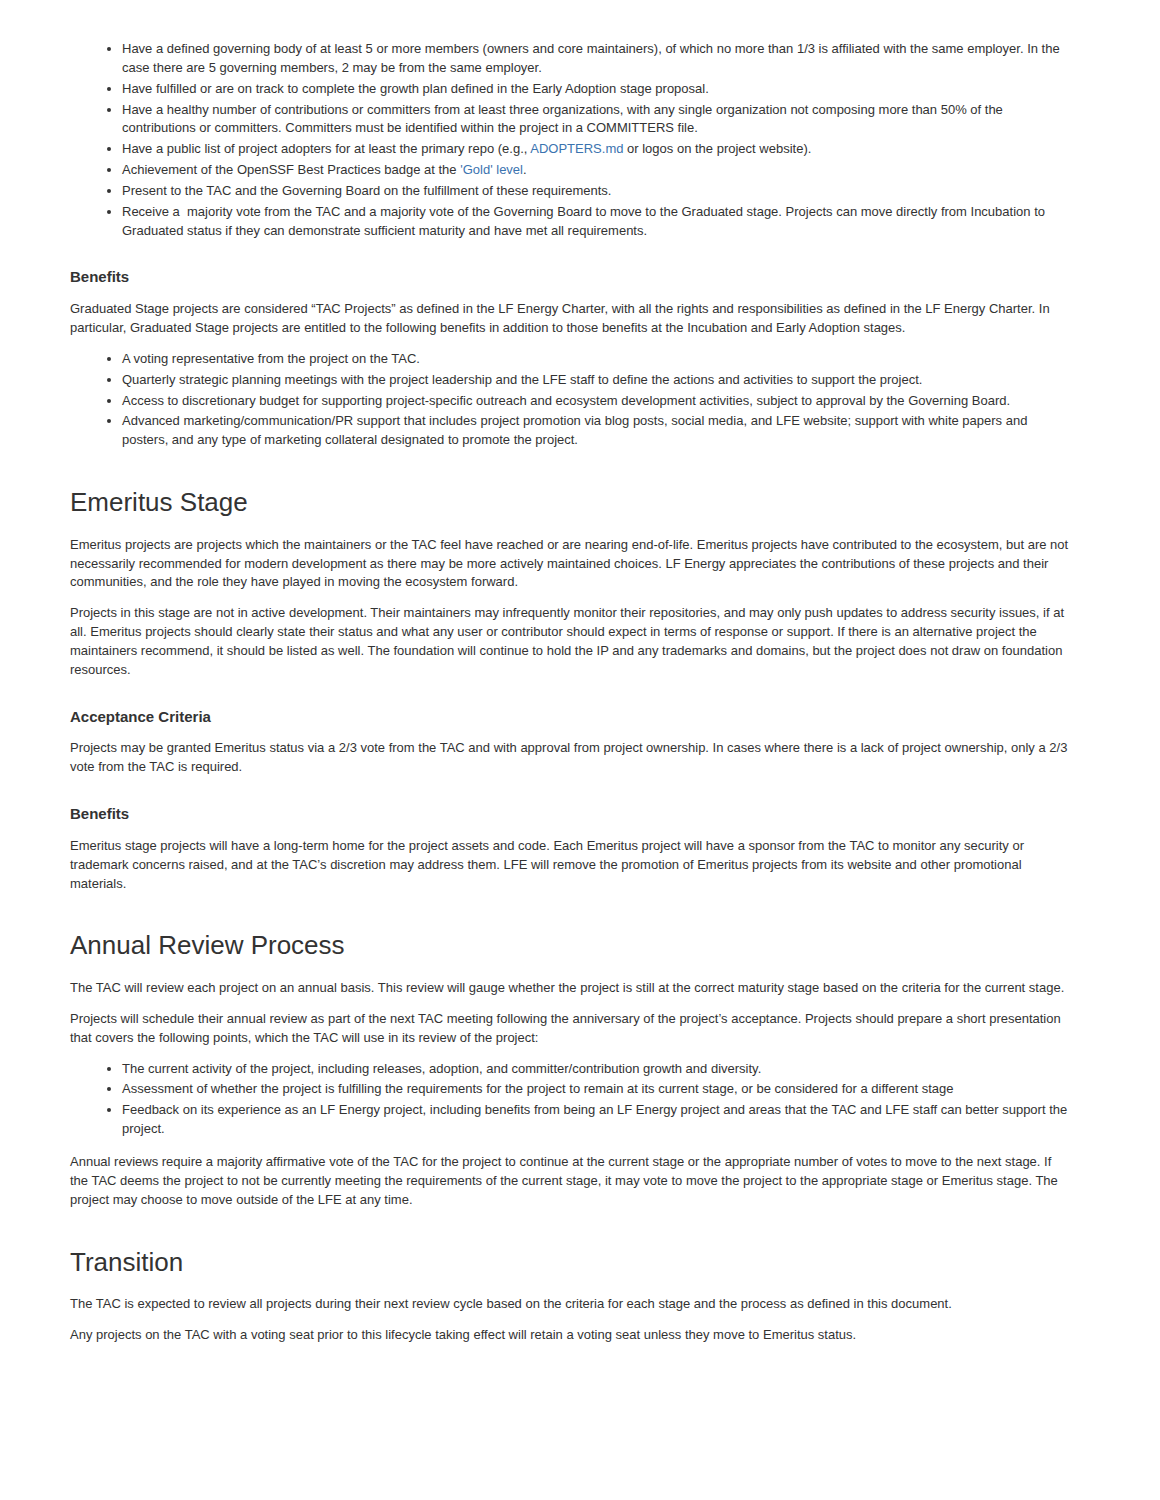Have a defined governing body of at least 5 or more members (owners and core maintainers), of which no more than 1/3 is affiliated with the same employer. In the case there are 5 governing members, 2 may be from the same employer.
Have fulfilled or are on track to complete the growth plan defined in the Early Adoption stage proposal.
Have a healthy number of contributions or committers from at least three organizations, with any single organization not composing more than 50% of the contributions or committers. Committers must be identified within the project in a COMMITTERS file.
Have a public list of project adopters for at least the primary repo (e.g., ADOPTERS.md or logos on the project website).
Achievement of the OpenSSF Best Practices badge at the 'Gold' level.
Present to the TAC and the Governing Board on the fulfillment of these requirements.
Receive a majority vote from the TAC and a majority vote of the Governing Board to move to the Graduated stage. Projects can move directly from Incubation to Graduated status if they can demonstrate sufficient maturity and have met all requirements.
Benefits
Graduated Stage projects are considered “TAC Projects” as defined in the LF Energy Charter, with all the rights and responsibilities as defined in the LF Energy Charter. In particular, Graduated Stage projects are entitled to the following benefits in addition to those benefits at the Incubation and Early Adoption stages.
A voting representative from the project on the TAC.
Quarterly strategic planning meetings with the project leadership and the LFE staff to define the actions and activities to support the project.
Access to discretionary budget for supporting project-specific outreach and ecosystem development activities, subject to approval by the Governing Board.
Advanced marketing/communication/PR support that includes project promotion via blog posts, social media, and LFE website; support with white papers and posters, and any type of marketing collateral designated to promote the project.
Emeritus Stage
Emeritus projects are projects which the maintainers or the TAC feel have reached or are nearing end-of-life. Emeritus projects have contributed to the ecosystem, but are not necessarily recommended for modern development as there may be more actively maintained choices. LF Energy appreciates the contributions of these projects and their communities, and the role they have played in moving the ecosystem forward.
Projects in this stage are not in active development. Their maintainers may infrequently monitor their repositories, and may only push updates to address security issues, if at all. Emeritus projects should clearly state their status and what any user or contributor should expect in terms of response or support. If there is an alternative project the maintainers recommend, it should be listed as well. The foundation will continue to hold the IP and any trademarks and domains, but the project does not draw on foundation resources.
Acceptance Criteria
Projects may be granted Emeritus status via a 2/3 vote from the TAC and with approval from project ownership. In cases where there is a lack of project ownership, only a 2/3 vote from the TAC is required.
Benefits
Emeritus stage projects will have a long-term home for the project assets and code. Each Emeritus project will have a sponsor from the TAC to monitor any security or trademark concerns raised, and at the TAC’s discretion may address them. LFE will remove the promotion of Emeritus projects from its website and other promotional materials.
Annual Review Process
The TAC will review each project on an annual basis. This review will gauge whether the project is still at the correct maturity stage based on the criteria for the current stage.
Projects will schedule their annual review as part of the next TAC meeting following the anniversary of the project’s acceptance. Projects should prepare a short presentation that covers the following points, which the TAC will use in its review of the project:
The current activity of the project, including releases, adoption, and committer/contribution growth and diversity.
Assessment of whether the project is fulfilling the requirements for the project to remain at its current stage, or be considered for a different stage
Feedback on its experience as an LF Energy project, including benefits from being an LF Energy project and areas that the TAC and LFE staff can better support the project.
Annual reviews require a majority affirmative vote of the TAC for the project to continue at the current stage or the appropriate number of votes to move to the next stage. If the TAC deems the project to not be currently meeting the requirements of the current stage, it may vote to move the project to the appropriate stage or Emeritus stage. The project may choose to move outside of the LFE at any time.
Transition
The TAC is expected to review all projects during their next review cycle based on the criteria for each stage and the process as defined in this document.
Any projects on the TAC with a voting seat prior to this lifecycle taking effect will retain a voting seat unless they move to Emeritus status.